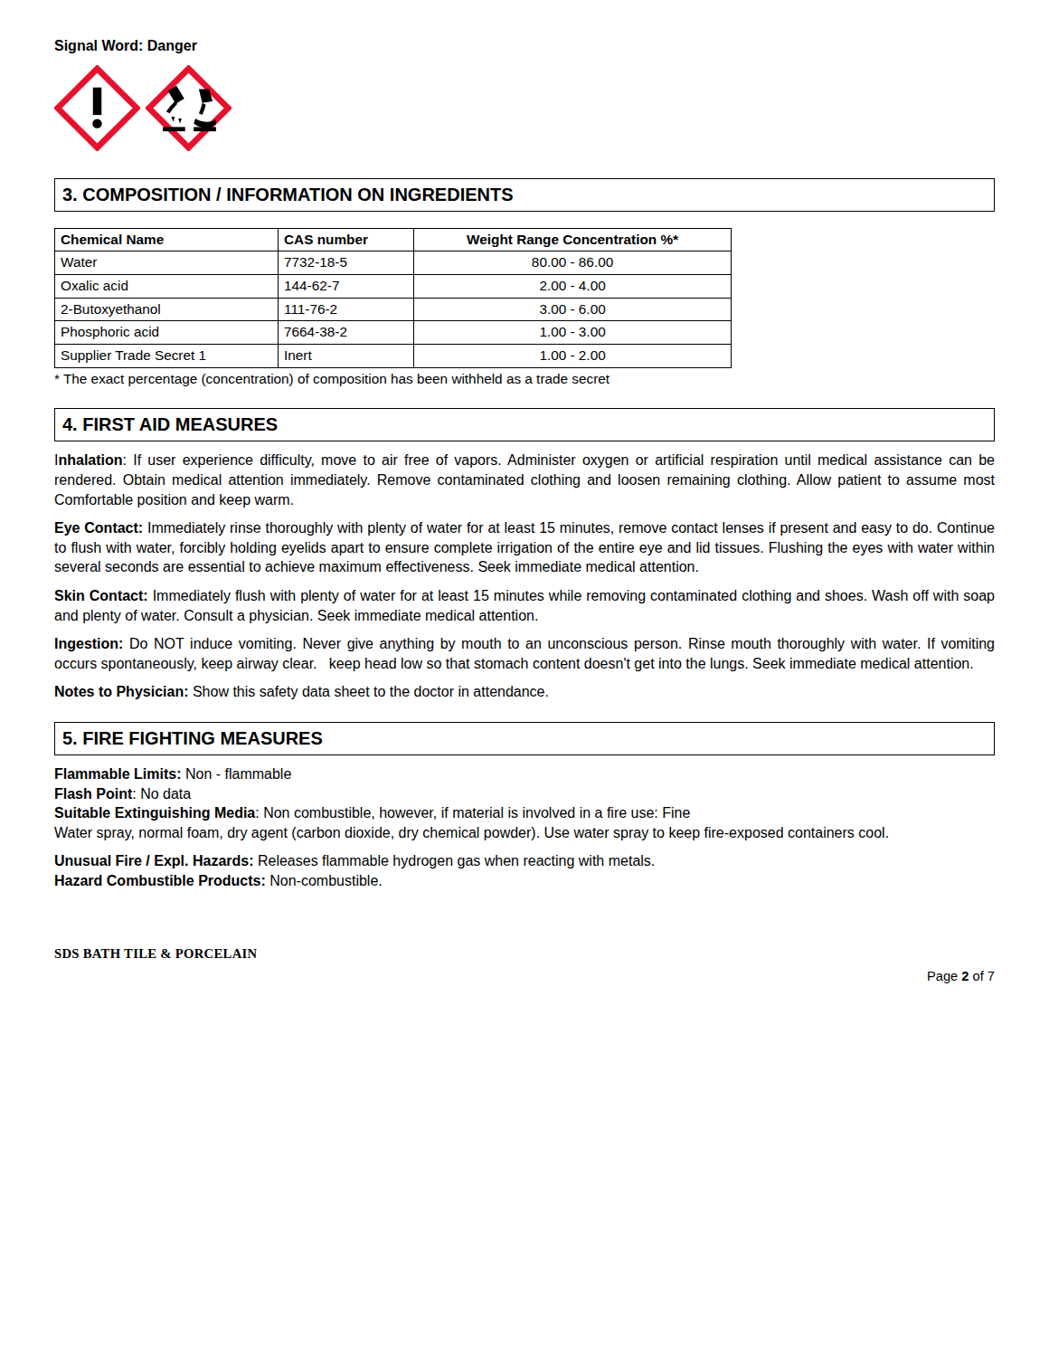Signal Word: Danger
3. COMPOSITION / INFORMATION ON INGREDIENTS
| Chemical Name | CAS number | Weight Range Concentration %* |
| --- | --- | --- |
| Water | 7732-18-5 | 80.00 - 86.00 |
| Oxalic acid | 144-62-7 | 2.00 - 4.00 |
| 2-Butoxyethanol | 111-76-2 | 3.00 - 6.00 |
| Phosphoric acid | 7664-38-2 | 1.00 - 3.00 |
| Supplier Trade Secret 1 | Inert | 1.00 - 2.00 |
* The exact percentage (concentration) of composition has been withheld as a trade secret
4. FIRST AID MEASURES
Inhalation: If user experience difficulty, move to air free of vapors. Administer oxygen or artificial respiration until medical assistance can be rendered. Obtain medical attention immediately. Remove contaminated clothing and loosen remaining clothing. Allow patient to assume most Comfortable position and keep warm.
Eye Contact: Immediately rinse thoroughly with plenty of water for at least 15 minutes, remove contact lenses if present and easy to do. Continue to flush with water, forcibly holding eyelids apart to ensure complete irrigation of the entire eye and lid tissues. Flushing the eyes with water within several seconds are essential to achieve maximum effectiveness. Seek immediate medical attention.
Skin Contact: Immediately flush with plenty of water for at least 15 minutes while removing contaminated clothing and shoes. Wash off with soap and plenty of water. Consult a physician. Seek immediate medical attention.
Ingestion: Do NOT induce vomiting. Never give anything by mouth to an unconscious person. Rinse mouth thoroughly with water. If vomiting occurs spontaneously, keep airway clear. keep head low so that stomach content doesn't get into the lungs. Seek immediate medical attention.
Notes to Physician: Show this safety data sheet to the doctor in attendance.
5. FIRE FIGHTING MEASURES
Flammable Limits: Non - flammable
Flash Point: No data
Suitable Extinguishing Media: Non combustible, however, if material is involved in a fire use: Fine
Water spray, normal foam, dry agent (carbon dioxide, dry chemical powder). Use water spray to keep fire-exposed containers cool.
Unusual Fire / Expl. Hazards: Releases flammable hydrogen gas when reacting with metals.
Hazard Combustible Products: Non-combustible.
SDS BATH TILE & PORCELAIN
Page 2 of 7